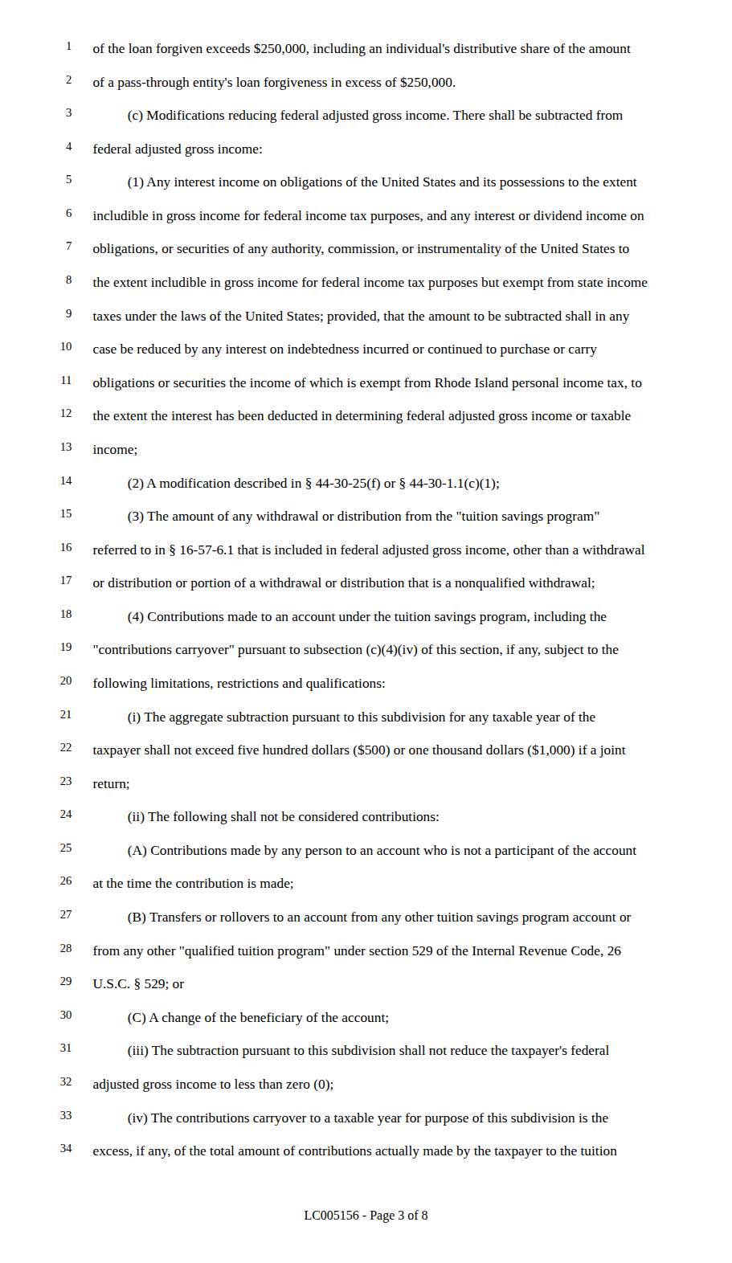of the loan forgiven exceeds $250,000, including an individual's distributive share of the amount
of a pass-through entity's loan forgiveness in excess of $250,000.
(c) Modifications reducing federal adjusted gross income. There shall be subtracted from
federal adjusted gross income:
(1) Any interest income on obligations of the United States and its possessions to the extent
includible in gross income for federal income tax purposes, and any interest or dividend income on
obligations, or securities of any authority, commission, or instrumentality of the United States to
the extent includible in gross income for federal income tax purposes but exempt from state income
taxes under the laws of the United States; provided, that the amount to be subtracted shall in any
case be reduced by any interest on indebtedness incurred or continued to purchase or carry
obligations or securities the income of which is exempt from Rhode Island personal income tax, to
the extent the interest has been deducted in determining federal adjusted gross income or taxable
income;
(2) A modification described in § 44-30-25(f) or § 44-30-1.1(c)(1);
(3) The amount of any withdrawal or distribution from the "tuition savings program"
referred to in § 16-57-6.1 that is included in federal adjusted gross income, other than a withdrawal
or distribution or portion of a withdrawal or distribution that is a nonqualified withdrawal;
(4) Contributions made to an account under the tuition savings program, including the
"contributions carryover" pursuant to subsection (c)(4)(iv) of this section, if any, subject to the
following limitations, restrictions and qualifications:
(i) The aggregate subtraction pursuant to this subdivision for any taxable year of the
taxpayer shall not exceed five hundred dollars ($500) or one thousand dollars ($1,000) if a joint
return;
(ii) The following shall not be considered contributions:
(A) Contributions made by any person to an account who is not a participant of the account
at the time the contribution is made;
(B) Transfers or rollovers to an account from any other tuition savings program account or
from any other "qualified tuition program" under section 529 of the Internal Revenue Code, 26
U.S.C. § 529; or
(C) A change of the beneficiary of the account;
(iii) The subtraction pursuant to this subdivision shall not reduce the taxpayer's federal
adjusted gross income to less than zero (0);
(iv) The contributions carryover to a taxable year for purpose of this subdivision is the
excess, if any, of the total amount of contributions actually made by the taxpayer to the tuition
LC005156 - Page 3 of 8